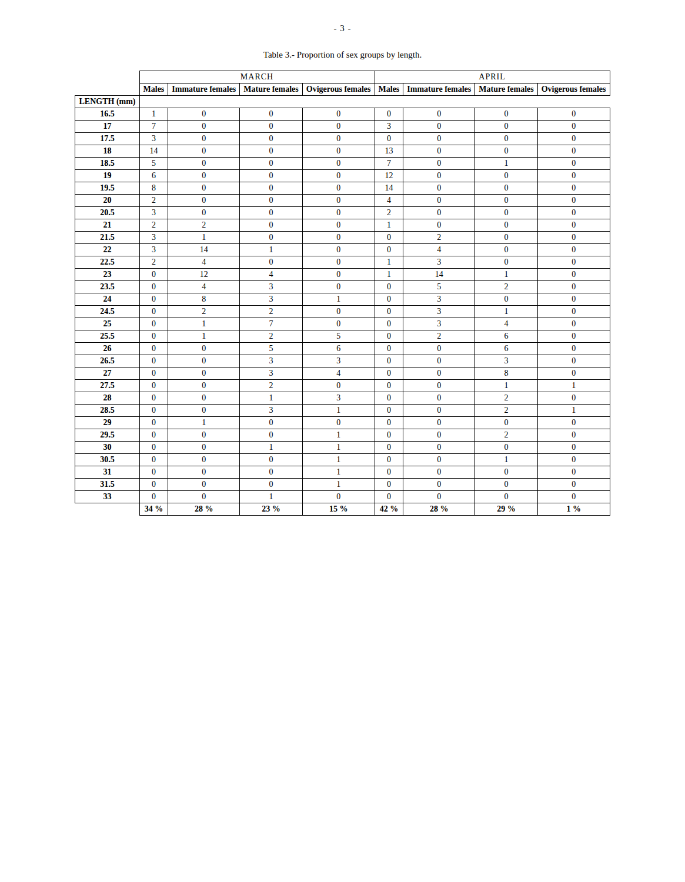- 3 -
Table 3.- Proportion of sex groups by length.
| | MARCH | APRIL |
| --- | --- | --- |
| Males | Immature females | Mature females | Ovigerous females | Males | Immature females | Mature females | Ovigerous females |
| LENGTH (mm) | | | | | | | | |
| 16.5 | 1 | 0 | 0 | 0 | 0 | 0 | 0 | 0 |
| 17 | 7 | 0 | 0 | 0 | 3 | 0 | 0 | 0 |
| 17.5 | 3 | 0 | 0 | 0 | 0 | 0 | 0 | 0 |
| 18 | 14 | 0 | 0 | 0 | 13 | 0 | 0 | 0 |
| 18.5 | 5 | 0 | 0 | 0 | 7 | 0 | 1 | 0 |
| 19 | 6 | 0 | 0 | 0 | 12 | 0 | 0 | 0 |
| 19.5 | 8 | 0 | 0 | 0 | 14 | 0 | 0 | 0 |
| 20 | 2 | 0 | 0 | 0 | 4 | 0 | 0 | 0 |
| 20.5 | 3 | 0 | 0 | 0 | 2 | 0 | 0 | 0 |
| 21 | 2 | 2 | 0 | 0 | 1 | 0 | 0 | 0 |
| 21.5 | 3 | 1 | 0 | 0 | 0 | 2 | 0 | 0 |
| 22 | 3 | 14 | 1 | 0 | 0 | 4 | 0 | 0 |
| 22.5 | 2 | 4 | 0 | 0 | 1 | 3 | 0 | 0 |
| 23 | 0 | 12 | 4 | 0 | 1 | 14 | 1 | 0 |
| 23.5 | 0 | 4 | 3 | 0 | 0 | 5 | 2 | 0 |
| 24 | 0 | 8 | 3 | 1 | 0 | 3 | 0 | 0 |
| 24.5 | 0 | 2 | 2 | 0 | 0 | 3 | 1 | 0 |
| 25 | 0 | 1 | 7 | 0 | 0 | 3 | 4 | 0 |
| 25.5 | 0 | 1 | 2 | 5 | 0 | 2 | 6 | 0 |
| 26 | 0 | 0 | 5 | 6 | 0 | 0 | 6 | 0 |
| 26.5 | 0 | 0 | 3 | 3 | 0 | 0 | 3 | 0 |
| 27 | 0 | 0 | 3 | 4 | 0 | 0 | 8 | 0 |
| 27.5 | 0 | 0 | 2 | 0 | 0 | 0 | 1 | 1 |
| 28 | 0 | 0 | 1 | 3 | 0 | 0 | 2 | 0 |
| 28.5 | 0 | 0 | 3 | 1 | 0 | 0 | 2 | 1 |
| 29 | 0 | 1 | 0 | 0 | 0 | 0 | 0 | 0 |
| 29.5 | 0 | 0 | 0 | 1 | 0 | 0 | 2 | 0 |
| 30 | 0 | 0 | 1 | 1 | 0 | 0 | 0 | 0 |
| 30.5 | 0 | 0 | 0 | 1 | 0 | 0 | 1 | 0 |
| 31 | 0 | 0 | 0 | 1 | 0 | 0 | 0 | 0 |
| 31.5 | 0 | 0 | 0 | 1 | 0 | 0 | 0 | 0 |
| 33 | 0 | 0 | 1 | 0 | 0 | 0 | 0 | 0 |
| | 34 % | 28 % | 23 % | 15 % | 42 % | 28 % | 29 % | 1 % |